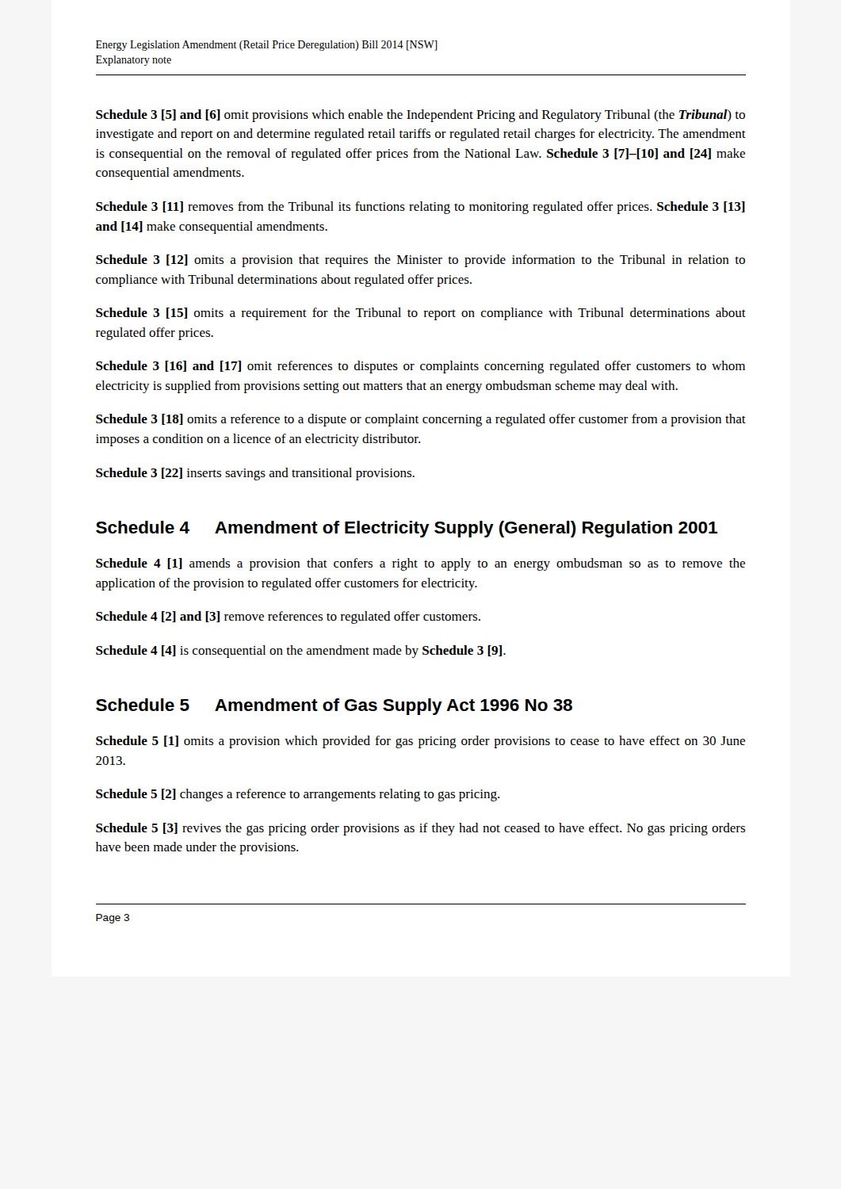Energy Legislation Amendment (Retail Price Deregulation) Bill 2014 [NSW]
Explanatory note
Schedule 3 [5] and [6] omit provisions which enable the Independent Pricing and Regulatory Tribunal (the Tribunal) to investigate and report on and determine regulated retail tariffs or regulated retail charges for electricity. The amendment is consequential on the removal of regulated offer prices from the National Law. Schedule 3 [7]–[10] and [24] make consequential amendments.
Schedule 3 [11] removes from the Tribunal its functions relating to monitoring regulated offer prices. Schedule 3 [13] and [14] make consequential amendments.
Schedule 3 [12] omits a provision that requires the Minister to provide information to the Tribunal in relation to compliance with Tribunal determinations about regulated offer prices.
Schedule 3 [15] omits a requirement for the Tribunal to report on compliance with Tribunal determinations about regulated offer prices.
Schedule 3 [16] and [17] omit references to disputes or complaints concerning regulated offer customers to whom electricity is supplied from provisions setting out matters that an energy ombudsman scheme may deal with.
Schedule 3 [18] omits a reference to a dispute or complaint concerning a regulated offer customer from a provision that imposes a condition on a licence of an electricity distributor.
Schedule 3 [22] inserts savings and transitional provisions.
Schedule 4 Amendment of Electricity Supply (General) Regulation 2001
Schedule 4 [1] amends a provision that confers a right to apply to an energy ombudsman so as to remove the application of the provision to regulated offer customers for electricity.
Schedule 4 [2] and [3] remove references to regulated offer customers.
Schedule 4 [4] is consequential on the amendment made by Schedule 3 [9].
Schedule 5 Amendment of Gas Supply Act 1996 No 38
Schedule 5 [1] omits a provision which provided for gas pricing order provisions to cease to have effect on 30 June 2013.
Schedule 5 [2] changes a reference to arrangements relating to gas pricing.
Schedule 5 [3] revives the gas pricing order provisions as if they had not ceased to have effect. No gas pricing orders have been made under the provisions.
Page 3